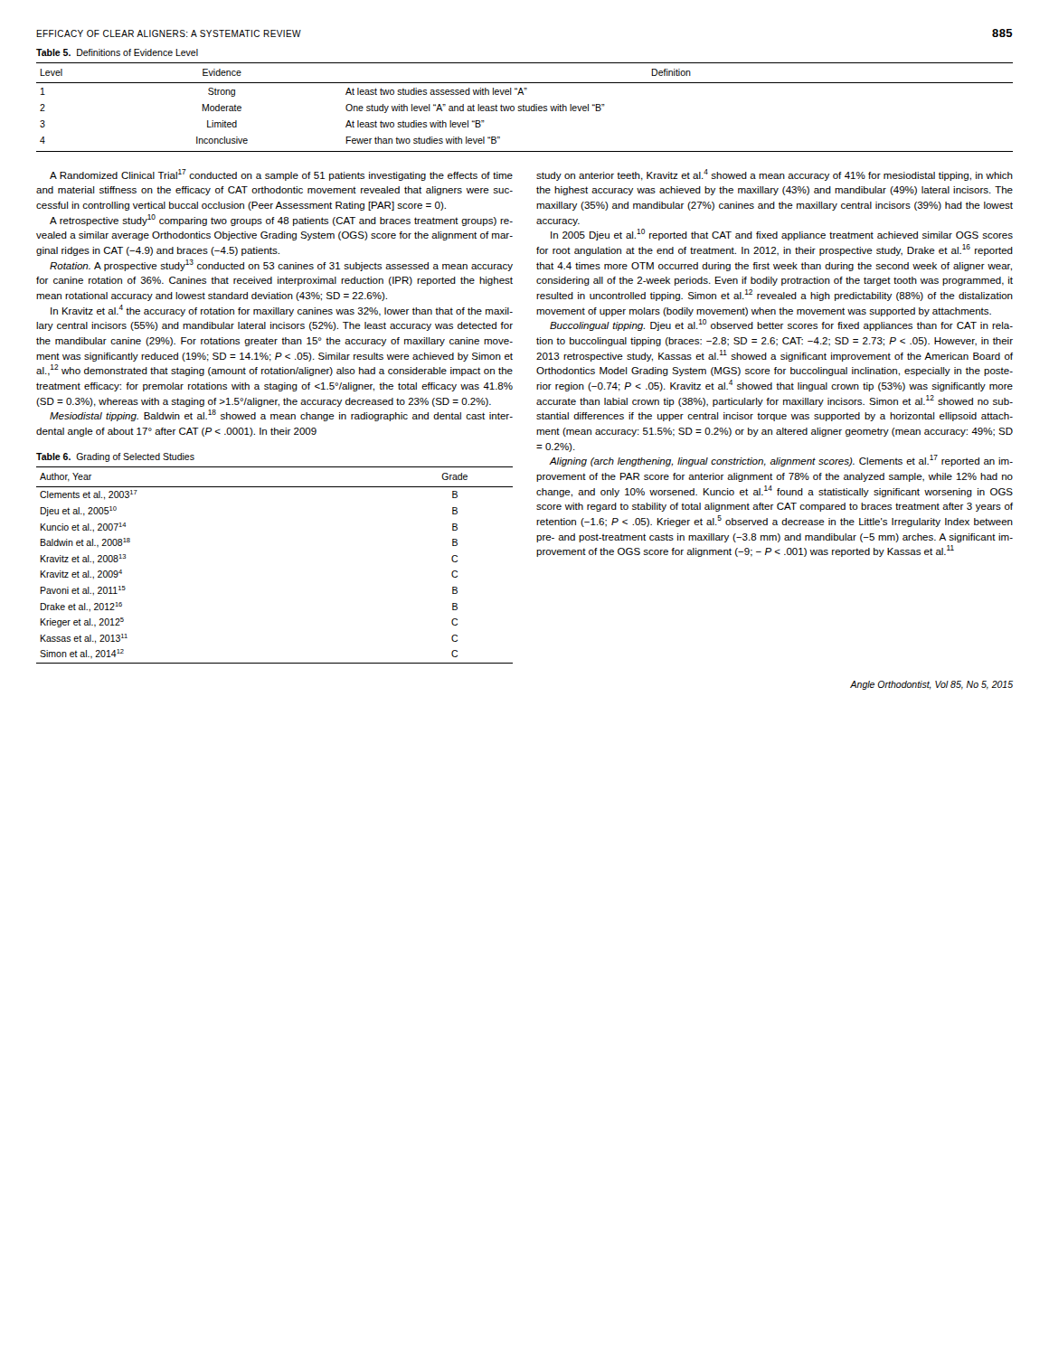Efficacy of Clear Aligners: A Systematic Review 885
Table 5. Definitions of Evidence Level
| Level | Evidence | Definition |
| --- | --- | --- |
| 1 | Strong | At least two studies assessed with level “A” |
| 2 | Moderate | One study with level “A” and at least two studies with level “B” |
| 3 | Limited | At least two studies with level “B” |
| 4 | Inconclusive | Fewer than two studies with level “B” |
A Randomized Clinical Trial17 conducted on a sample of 51 patients investigating the effects of time and material stiffness on the efficacy of CAT orthodontic movement revealed that aligners were successful in controlling vertical buccal occlusion (Peer Assessment Rating [PAR] score = 0).
A retrospective study10 comparing two groups of 48 patients (CAT and braces treatment groups) revealed a similar average Orthodontics Objective Grading System (OGS) score for the alignment of marginal ridges in CAT (−4.9) and braces (−4.5) patients.
Rotation. A prospective study13 conducted on 53 canines of 31 subjects assessed a mean accuracy for canine rotation of 36%. Canines that received interproximal reduction (IPR) reported the highest mean rotational accuracy and lowest standard deviation (43%; SD = 22.6%).
In Kravitz et al.4 the accuracy of rotation for maxillary canines was 32%, lower than that of the maxillary central incisors (55%) and mandibular lateral incisors (52%). The least accuracy was detected for the mandibular canine (29%). For rotations greater than 15° the accuracy of maxillary canine movement was significantly reduced (19%; SD = 14.1%; P < .05). Similar results were achieved by Simon et al.,12 who demonstrated that staging (amount of rotation/aligner) also had a considerable impact on the treatment efficacy: for premolar rotations with a staging of <1.5°/aligner, the total efficacy was 41.8% (SD = 0.3%), whereas with a staging of >1.5°/aligner, the accuracy decreased to 23% (SD = 0.2%).
Mesiodistal tipping. Baldwin et al.18 showed a mean change in radiographic and dental cast interdental angle of about 17° after CAT (P < .0001). In their 2009
Table 6. Grading of Selected Studies
| Author, Year | Grade |
| --- | --- |
| Clements et al., 2003 17 | B |
| Djeu et al., 2005 10 | B |
| Kuncio et al., 2007 14 | B |
| Baldwin et al., 2008 18 | B |
| Kravitz et al., 2008 13 | C |
| Kravitz et al., 2009 4 | C |
| Pavoni et al., 2011 15 | B |
| Drake et al., 2012 16 | B |
| Krieger et al., 2012 5 | C |
| Kassas et al., 2013 11 | C |
| Simon et al., 2014 12 | C |
study on anterior teeth, Kravitz et al.4 showed a mean accuracy of 41% for mesiodistal tipping, in which the highest accuracy was achieved by the maxillary (43%) and mandibular (49%) lateral incisors. The maxillary (35%) and mandibular (27%) canines and the maxillary central incisors (39%) had the lowest accuracy.
In 2005 Djeu et al.10 reported that CAT and fixed appliance treatment achieved similar OGS scores for root angulation at the end of treatment. In 2012, in their prospective study, Drake et al.16 reported that 4.4 times more OTM occurred during the first week than during the second week of aligner wear, considering all of the 2-week periods. Even if bodily protraction of the target tooth was programmed, it resulted in uncontrolled tipping. Simon et al.12 revealed a high predictability (88%) of the distalization movement of upper molars (bodily movement) when the movement was supported by attachments.
Buccolingual tipping. Djeu et al.10 observed better scores for fixed appliances than for CAT in relation to buccolingual tipping (braces: −2.8; SD = 2.6; CAT: −4.2; SD = 2.73; P < .05). However, in their 2013 retrospective study, Kassas et al.11 showed a significant improvement of the American Board of Orthodontics Model Grading System (MGS) score for buccolingual inclination, especially in the posterior region (−0.74; P < .05). Kravitz et al.4 showed that lingual crown tip (53%) was significantly more accurate than labial crown tip (38%), particularly for maxillary incisors. Simon et al.12 showed no substantial differences if the upper central incisor torque was supported by a horizontal ellipsoid attachment (mean accuracy: 51.5%; SD = 0.2%) or by an altered aligner geometry (mean accuracy: 49%; SD = 0.2%).
Aligning (arch lengthening, lingual constriction, alignment scores). Clements et al.17 reported an improvement of the PAR score for anterior alignment of 78% of the analyzed sample, while 12% had no change, and only 10% worsened. Kuncio et al.14 found a statistically significant worsening in OGS score with regard to stability of total alignment after CAT compared to braces treatment after 3 years of retention (−1.6; P < .05). Krieger et al.5 observed a decrease in the Little's Irregularity Index between pre- and post-treatment casts in maxillary (−3.8 mm) and mandibular (−5 mm) arches. A significant improvement of the OGS score for alignment (−9; − P < .001) was reported by Kassas et al.11
Angle Orthodontist, Vol 85, No 5, 2015